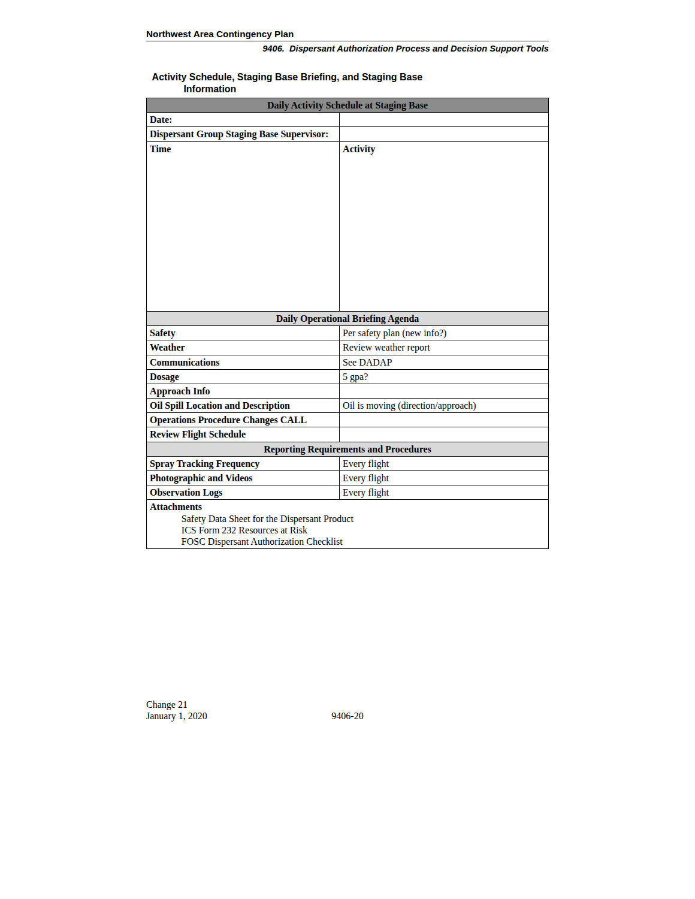Northwest Area Contingency Plan
9406. Dispersant Authorization Process and Decision Support Tools
Activity Schedule, Staging Base Briefing, and Staging Base Information
| Daily Activity Schedule at Staging Base |
| --- |
| Date: | |
| Dispersant Group Staging Base Supervisor: | |
| Time | Activity |
| Daily Operational Briefing Agenda |
| Safety | Per safety plan (new info?) |
| Weather | Review weather report |
| Communications | See DADAP |
| Dosage | 5 gpa? |
| Approach Info | |
| Oil Spill Location and Description | Oil is moving (direction/approach) |
| Operations Procedure Changes CALL | |
| Review Flight Schedule | |
| Reporting Requirements and Procedures |
| Spray Tracking Frequency | Every flight |
| Photographic and Videos | Every flight |
| Observation Logs | Every flight |
| Attachments Safety Data Sheet for the Dispersant Product ICS Form 232 Resources at Risk FOSC Dispersant Authorization Checklist |
Change 21
January 1, 2020
9406-20